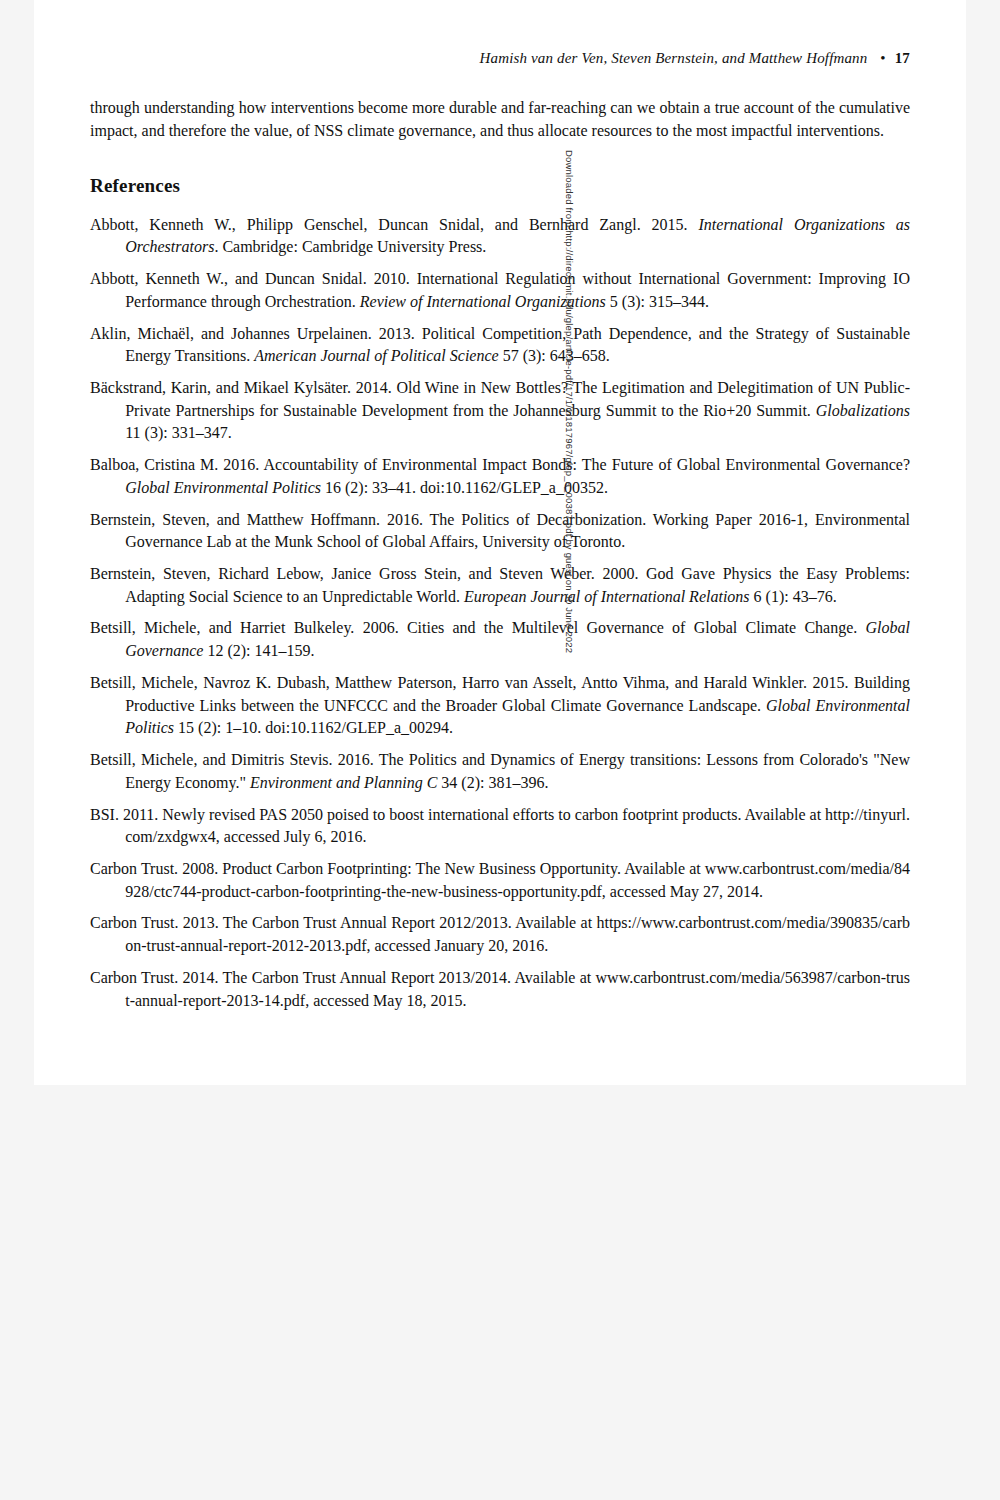Downloaded from http://direct.mit.edu/glep/article-pdf/17/1/1/1817967/glep_a_00387.pdf by guest on 30 June 2022
Hamish van der Ven, Steven Bernstein, and Matthew Hoffmann •17
through understanding how interventions become more durable and far-reaching can we obtain a true account of the cumulative impact, and therefore the value, of NSS climate governance, and thus allocate resources to the most impactful interventions.
References
Abbott, Kenneth W., Philipp Genschel, Duncan Snidal, and Bernhard Zangl. 2015. International Organizations as Orchestrators. Cambridge: Cambridge University Press.
Abbott, Kenneth W., and Duncan Snidal. 2010. International Regulation without International Government: Improving IO Performance through Orchestration. Review of International Organizations 5 (3): 315–344.
Aklin, Michaël, and Johannes Urpelainen. 2013. Political Competition, Path Dependence, and the Strategy of Sustainable Energy Transitions. American Journal of Political Science 57 (3): 643–658.
Bäckstrand, Karin, and Mikael Kylsäter. 2014. Old Wine in New Bottles? The Legitimation and Delegitimation of UN Public-Private Partnerships for Sustainable Development from the Johannesburg Summit to the Rio+20 Summit. Globalizations 11 (3): 331–347.
Balboa, Cristina M. 2016. Accountability of Environmental Impact Bonds: The Future of Global Environmental Governance? Global Environmental Politics 16 (2): 33–41. doi:10.1162/GLEP_a_00352.
Bernstein, Steven, and Matthew Hoffmann. 2016. The Politics of Decarbonization. Working Paper 2016-1, Environmental Governance Lab at the Munk School of Global Affairs, University of Toronto.
Bernstein, Steven, Richard Lebow, Janice Gross Stein, and Steven Weber. 2000. God Gave Physics the Easy Problems: Adapting Social Science to an Unpredictable World. European Journal of International Relations 6 (1): 43–76.
Betsill, Michele, and Harriet Bulkeley. 2006. Cities and the Multilevel Governance of Global Climate Change. Global Governance 12 (2): 141–159.
Betsill, Michele, Navroz K. Dubash, Matthew Paterson, Harro van Asselt, Antto Vihma, and Harald Winkler. 2015. Building Productive Links between the UNFCCC and the Broader Global Climate Governance Landscape. Global Environmental Politics 15 (2): 1–10. doi:10.1162/GLEP_a_00294.
Betsill, Michele, and Dimitris Stevis. 2016. The Politics and Dynamics of Energy transitions: Lessons from Colorado's "New Energy Economy." Environment and Planning C 34 (2): 381–396.
BSI. 2011. Newly revised PAS 2050 poised to boost international efforts to carbon footprint products. Available at http://tinyurl.com/zxdgwx4, accessed July 6, 2016.
Carbon Trust. 2008. Product Carbon Footprinting: The New Business Opportunity. Available at www.carbontrust.com/media/84928/ctc744-product-carbon-footprinting-the-new-business-opportunity.pdf, accessed May 27, 2014.
Carbon Trust. 2013. The Carbon Trust Annual Report 2012/2013. Available at https://www.carbontrust.com/media/390835/carbon-trust-annual-report-2012-2013.pdf, accessed January 20, 2016.
Carbon Trust. 2014. The Carbon Trust Annual Report 2013/2014. Available at www.carbontrust.com/media/563987/carbon-trust-annual-report-2013-14.pdf, accessed May 18, 2015.